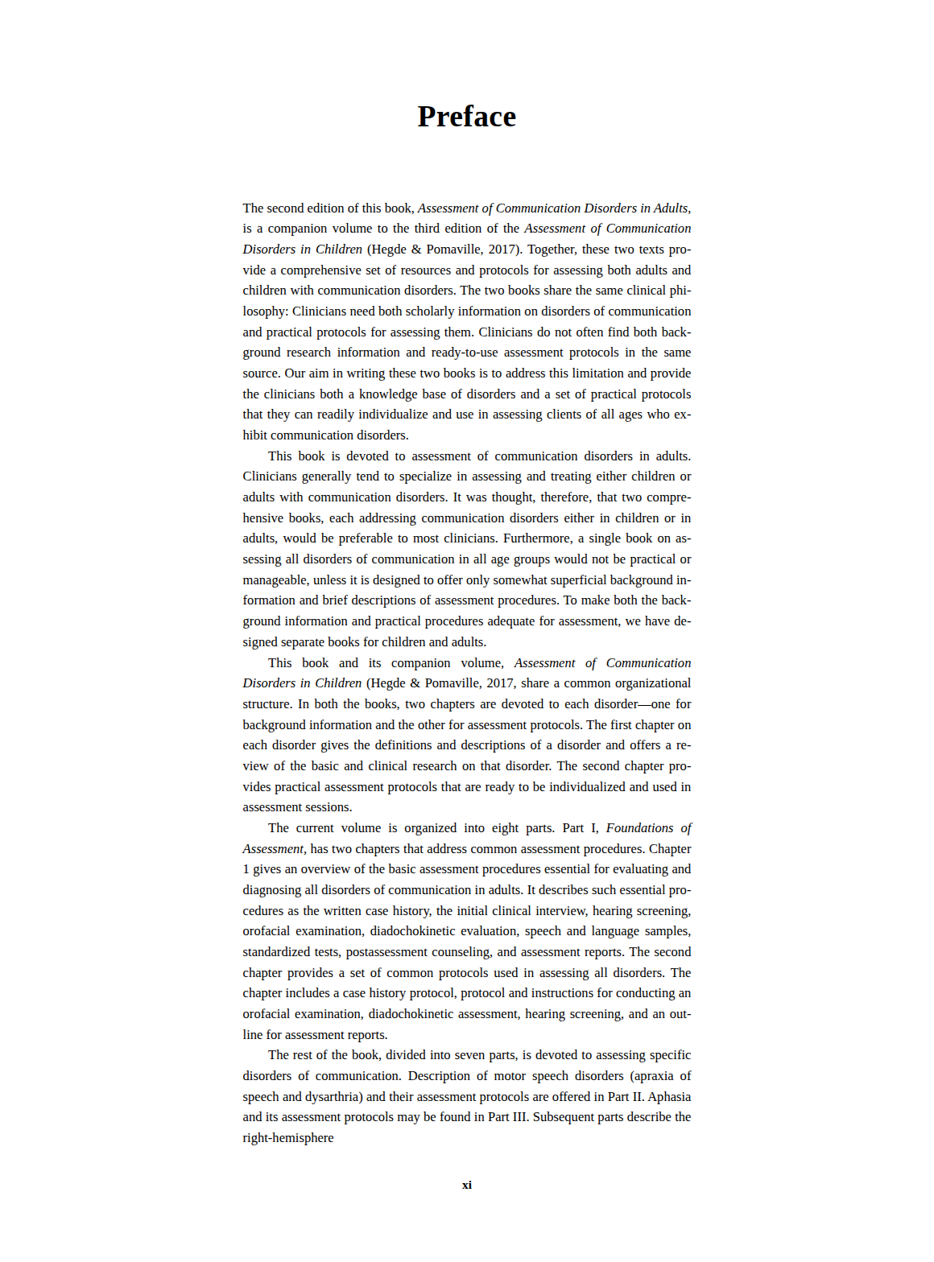Preface
The second edition of this book, Assessment of Communication Disorders in Adults, is a companion volume to the third edition of the Assessment of Communication Disorders in Children (Hegde & Pomaville, 2017). Together, these two texts provide a comprehensive set of resources and protocols for assessing both adults and children with communication disorders. The two books share the same clinical philosophy: Clinicians need both scholarly information on disorders of communication and practical protocols for assessing them. Clinicians do not often find both background research information and ready-to-use assessment protocols in the same source. Our aim in writing these two books is to address this limitation and provide the clinicians both a knowledge base of disorders and a set of practical protocols that they can readily individualize and use in assessing clients of all ages who exhibit communication disorders.
This book is devoted to assessment of communication disorders in adults. Clinicians generally tend to specialize in assessing and treating either children or adults with communication disorders. It was thought, therefore, that two comprehensive books, each addressing communication disorders either in children or in adults, would be preferable to most clinicians. Furthermore, a single book on assessing all disorders of communication in all age groups would not be practical or manageable, unless it is designed to offer only somewhat superficial background information and brief descriptions of assessment procedures. To make both the background information and practical procedures adequate for assessment, we have designed separate books for children and adults.
This book and its companion volume, Assessment of Communication Disorders in Children (Hegde & Pomaville, 2017, share a common organizational structure. In both the books, two chapters are devoted to each disorder—one for background information and the other for assessment protocols. The first chapter on each disorder gives the definitions and descriptions of a disorder and offers a review of the basic and clinical research on that disorder. The second chapter provides practical assessment protocols that are ready to be individualized and used in assessment sessions.
The current volume is organized into eight parts. Part I, Foundations of Assessment, has two chapters that address common assessment procedures. Chapter 1 gives an overview of the basic assessment procedures essential for evaluating and diagnosing all disorders of communication in adults. It describes such essential procedures as the written case history, the initial clinical interview, hearing screening, orofacial examination, diadochokinetic evaluation, speech and language samples, standardized tests, postassessment counseling, and assessment reports. The second chapter provides a set of common protocols used in assessing all disorders. The chapter includes a case history protocol, protocol and instructions for conducting an orofacial examination, diadochokinetic assessment, hearing screening, and an outline for assessment reports.
The rest of the book, divided into seven parts, is devoted to assessing specific disorders of communication. Description of motor speech disorders (apraxia of speech and dysarthria) and their assessment protocols are offered in Part II. Aphasia and its assessment protocols may be found in Part III. Subsequent parts describe the right-hemisphere
xi